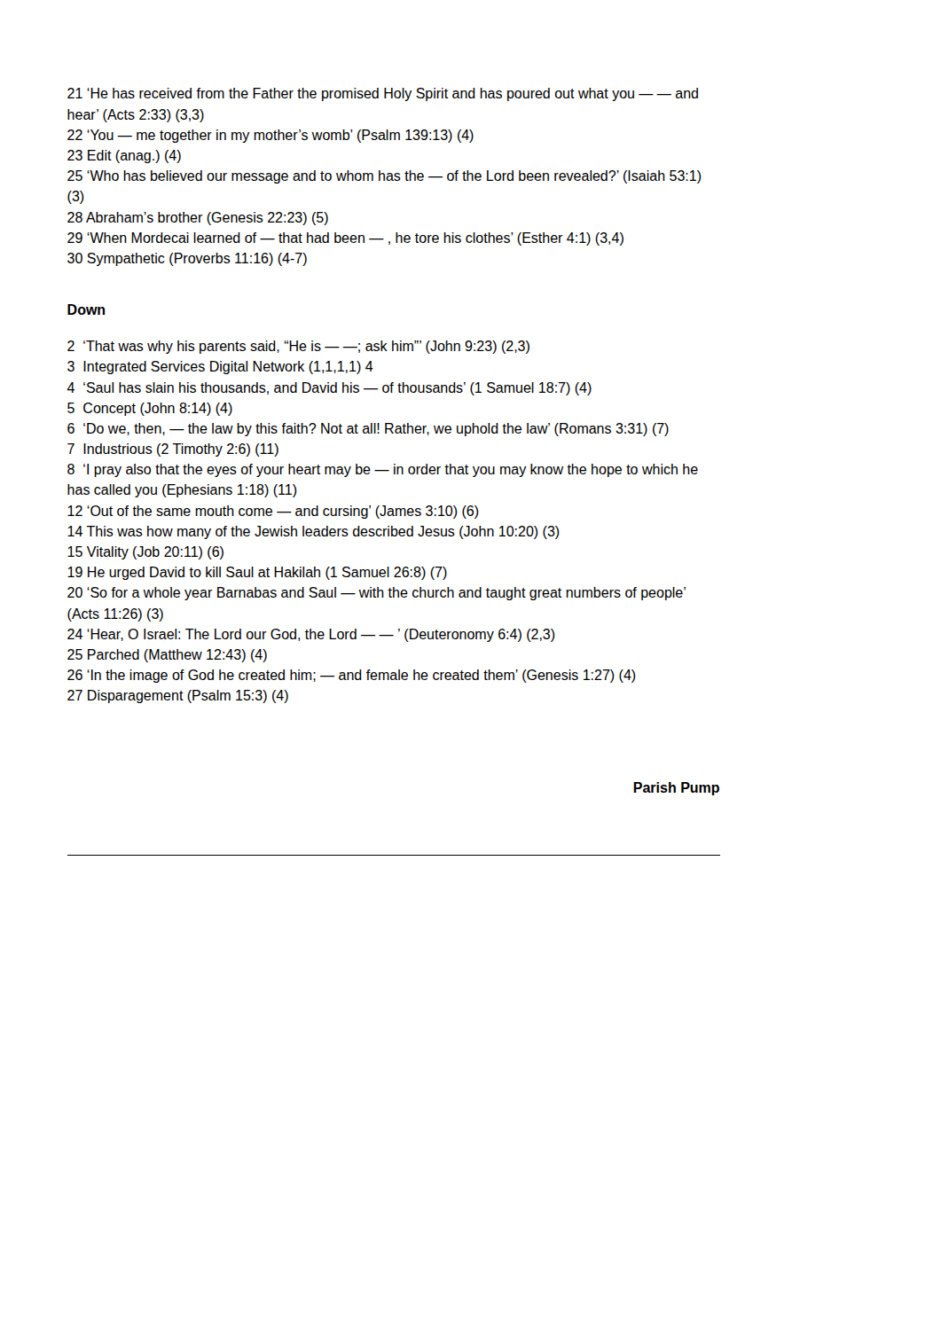21 ‘He has received from the Father the promised Holy Spirit and has poured out what you — — and hear’ (Acts 2:33) (3,3)
22 ‘You — me together in my mother’s womb’ (Psalm 139:13) (4)
23 Edit (anag.) (4)
25 ‘Who has believed our message and to whom has the — of the Lord been revealed?’ (Isaiah 53:1) (3)
28 Abraham’s brother (Genesis 22:23) (5)
29 ‘When Mordecai learned of — that had been — , he tore his clothes’ (Esther 4:1) (3,4)
30 Sympathetic (Proverbs 11:16) (4-7)
Down
2 ‘That was why his parents said, “He is — —; ask him”’ (John 9:23) (2,3)
3 Integrated Services Digital Network (1,1,1,1) 4
4 ‘Saul has slain his thousands, and David his — of thousands’ (1 Samuel 18:7) (4)
5 Concept (John 8:14) (4)
6 ‘Do we, then, — the law by this faith? Not at all! Rather, we uphold the law’ (Romans 3:31) (7)
7 Industrious (2 Timothy 2:6) (11)
8 ‘I pray also that the eyes of your heart may be — in order that you may know the hope to which he has called you (Ephesians 1:18) (11)
12 ‘Out of the same mouth come — and cursing’ (James 3:10) (6)
14 This was how many of the Jewish leaders described Jesus (John 10:20) (3)
15 Vitality (Job 20:11) (6)
19 He urged David to kill Saul at Hakilah (1 Samuel 26:8) (7)
20 ‘So for a whole year Barnabas and Saul — with the church and taught great numbers of people’ (Acts 11:26) (3)
24 ‘Hear, O Israel: The Lord our God, the Lord — — ’ (Deuteronomy 6:4) (2,3)
25 Parched (Matthew 12:43) (4)
26 ‘In the image of God he created him; — and female he created them’ (Genesis 1:27) (4)
27 Disparagement (Psalm 15:3) (4)
Parish Pump